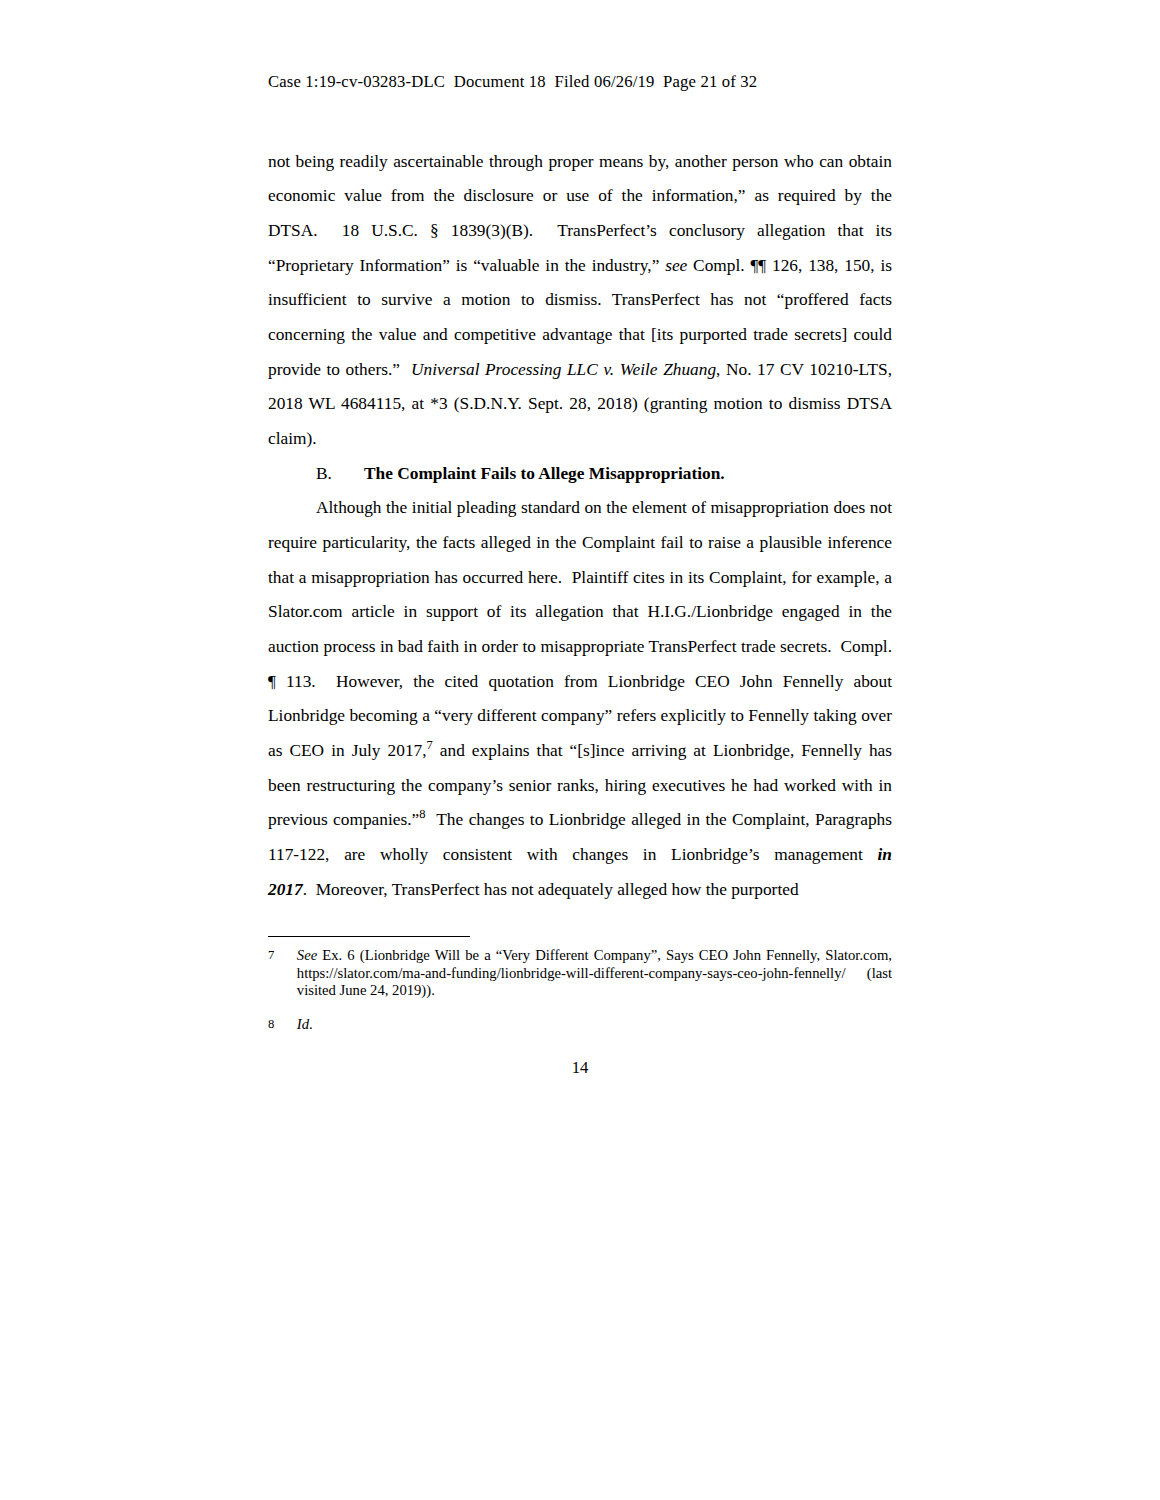Case 1:19-cv-03283-DLC Document 18 Filed 06/26/19 Page 21 of 32
not being readily ascertainable through proper means by, another person who can obtain economic value from the disclosure or use of the information,” as required by the DTSA. 18 U.S.C. § 1839(3)(B). TransPerfect’s conclusory allegation that its “Proprietary Information” is “valuable in the industry,” see Compl. ¶¶ 126, 138, 150, is insufficient to survive a motion to dismiss. TransPerfect has not “proffered facts concerning the value and competitive advantage that [its purported trade secrets] could provide to others.” Universal Processing LLC v. Weile Zhuang, No. 17 CV 10210-LTS, 2018 WL 4684115, at *3 (S.D.N.Y. Sept. 28, 2018) (granting motion to dismiss DTSA claim).
B. The Complaint Fails to Allege Misappropriation.
Although the initial pleading standard on the element of misappropriation does not require particularity, the facts alleged in the Complaint fail to raise a plausible inference that a misappropriation has occurred here. Plaintiff cites in its Complaint, for example, a Slator.com article in support of its allegation that H.I.G./Lionbridge engaged in the auction process in bad faith in order to misappropriate TransPerfect trade secrets. Compl. ¶ 113. However, the cited quotation from Lionbridge CEO John Fennelly about Lionbridge becoming a “very different company” refers explicitly to Fennelly taking over as CEO in July 2017,7 and explains that “[s]ince arriving at Lionbridge, Fennelly has been restructuring the company’s senior ranks, hiring executives he had worked with in previous companies.”8 The changes to Lionbridge alleged in the Complaint, Paragraphs 117-122, are wholly consistent with changes in Lionbridge’s management in 2017. Moreover, TransPerfect has not adequately alleged how the purported
7
See Ex. 6 (Lionbridge Will be a “Very Different Company”, Says CEO John Fennelly, Slator.com, https://slator.com/ma-and-funding/lionbridge-will-different-company-says-ceo-john-fennelly/ (last visited June 24, 2019)).
8
Id.
14